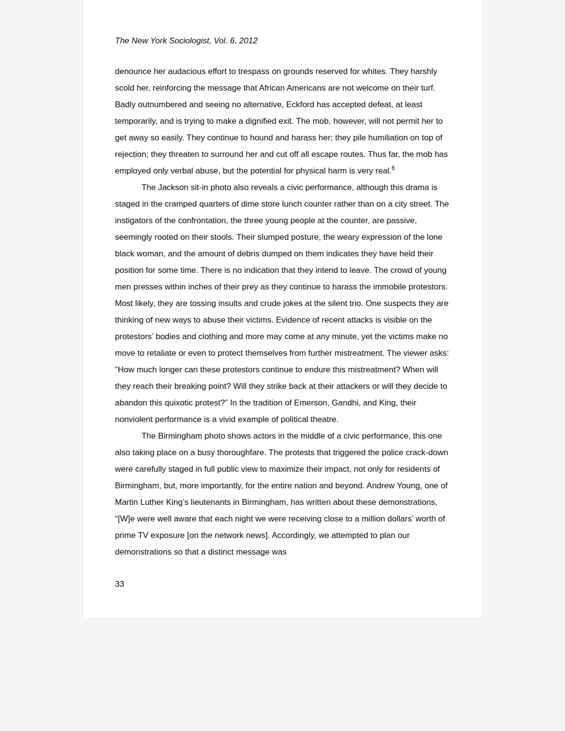The New York Sociologist, Vol. 6, 2012
denounce her audacious effort to trespass on grounds reserved for whites. They harshly scold her, reinforcing the message that African Americans are not welcome on their turf. Badly outnumbered and seeing no alternative, Eckford has accepted defeat, at least temporarily, and is trying to make a dignified exit. The mob, however, will not permit her to get away so easily. They continue to hound and harass her; they pile humiliation on top of rejection; they threaten to surround her and cut off all escape routes. Thus far, the mob has employed only verbal abuse, but the potential for physical harm is very real.6
The Jackson sit-in photo also reveals a civic performance, although this drama is staged in the cramped quarters of dime store lunch counter rather than on a city street. The instigators of the confrontation, the three young people at the counter, are passive, seemingly rooted on their stools. Their slumped posture, the weary expression of the lone black woman, and the amount of debris dumped on them indicates they have held their position for some time. There is no indication that they intend to leave. The crowd of young men presses within inches of their prey as they continue to harass the immobile protestors. Most likely, they are tossing insults and crude jokes at the silent trio. One suspects they are thinking of new ways to abuse their victims. Evidence of recent attacks is visible on the protestors’ bodies and clothing and more may come at any minute, yet the victims make no move to retaliate or even to protect themselves from further mistreatment. The viewer asks: “How much longer can these protestors continue to endure this mistreatment? When will they reach their breaking point? Will they strike back at their attackers or will they decide to abandon this quixotic protest?” In the tradition of Emerson, Gandhi, and King, their nonviolent performance is a vivid example of political theatre.
The Birmingham photo shows actors in the middle of a civic performance, this one also taking place on a busy thoroughfare. The protests that triggered the police crack-down were carefully staged in full public view to maximize their impact, not only for residents of Birmingham, but, more importantly, for the entire nation and beyond. Andrew Young, one of Martin Luther King’s lieutenants in Birmingham, has written about these demonstrations, “[W]e were well aware that each night we were receiving close to a million dollars’ worth of prime TV exposure [on the network news]. Accordingly, we attempted to plan our demonstrations so that a distinct message was
33